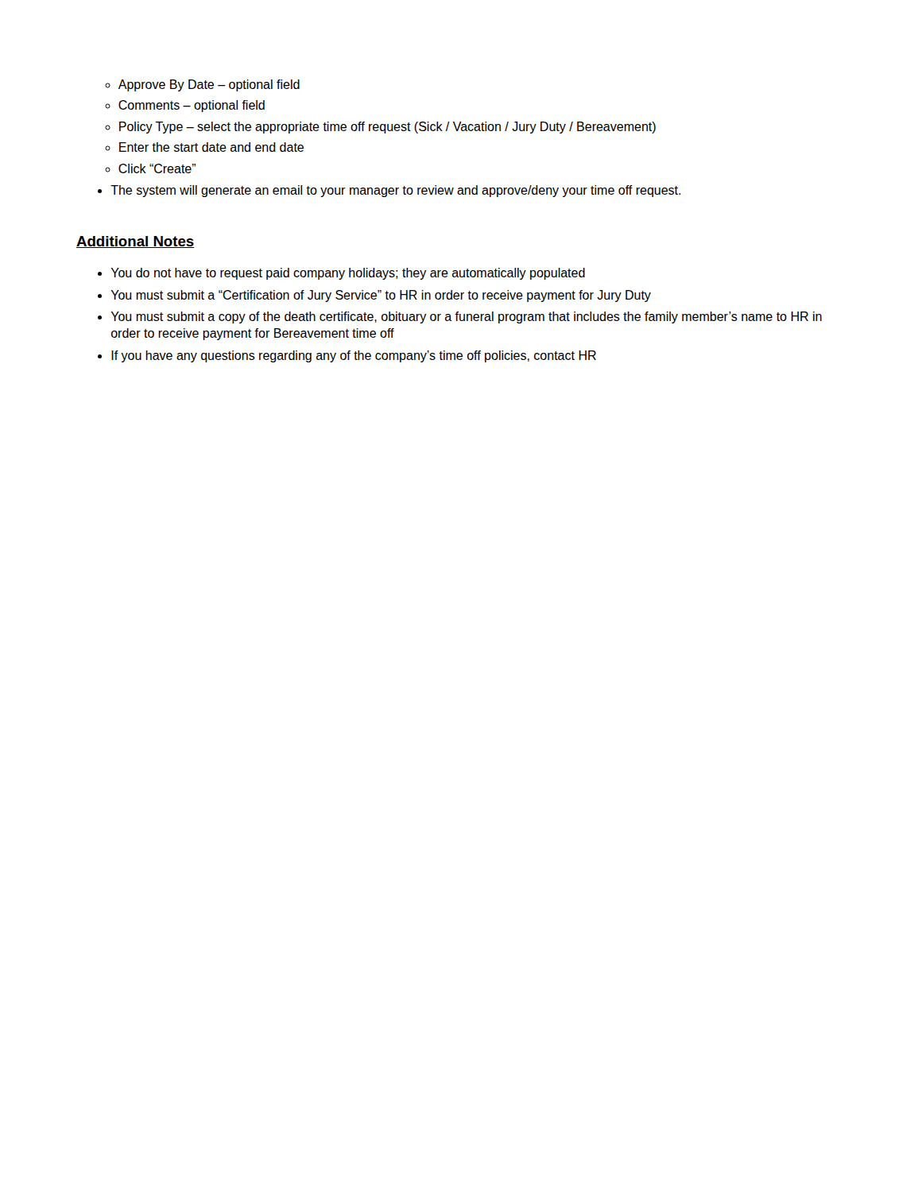Approve By Date – optional field
Comments – optional field
Policy Type – select the appropriate time off request (Sick / Vacation / Jury Duty / Bereavement)
Enter the start date and end date
Click “Create”
The system will generate an email to your manager to review and approve/deny your time off request.
Additional Notes
You do not have to request paid company holidays; they are automatically populated
You must submit a “Certification of Jury Service” to HR in order to receive payment for Jury Duty
You must submit a copy of the death certificate, obituary or a funeral program that includes the family member’s name to HR in order to receive payment for Bereavement time off
If you have any questions regarding any of the company’s time off policies, contact HR